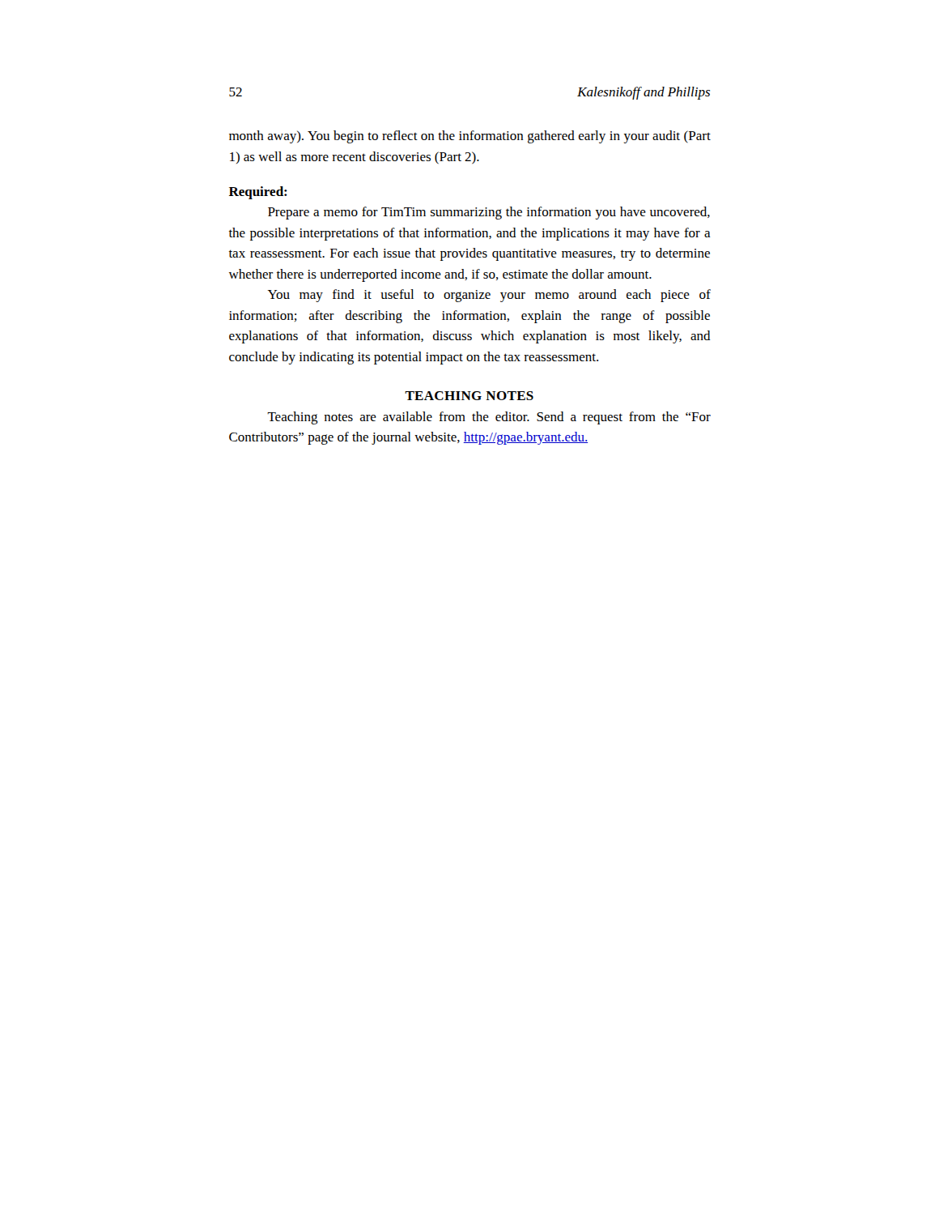52 Kalesnikoff and Phillips
month away). You begin to reflect on the information gathered early in your audit (Part 1) as well as more recent discoveries (Part 2).
Required:
Prepare a memo for TimTim summarizing the information you have uncovered, the possible interpretations of that information, and the implications it may have for a tax reassessment. For each issue that provides quantitative measures, try to determine whether there is underreported income and, if so, estimate the dollar amount.
You may find it useful to organize your memo around each piece of information; after describing the information, explain the range of possible explanations of that information, discuss which explanation is most likely, and conclude by indicating its potential impact on the tax reassessment.
TEACHING NOTES
Teaching notes are available from the editor. Send a request from the “For Contributors” page of the journal website, http://gpae.bryant.edu.